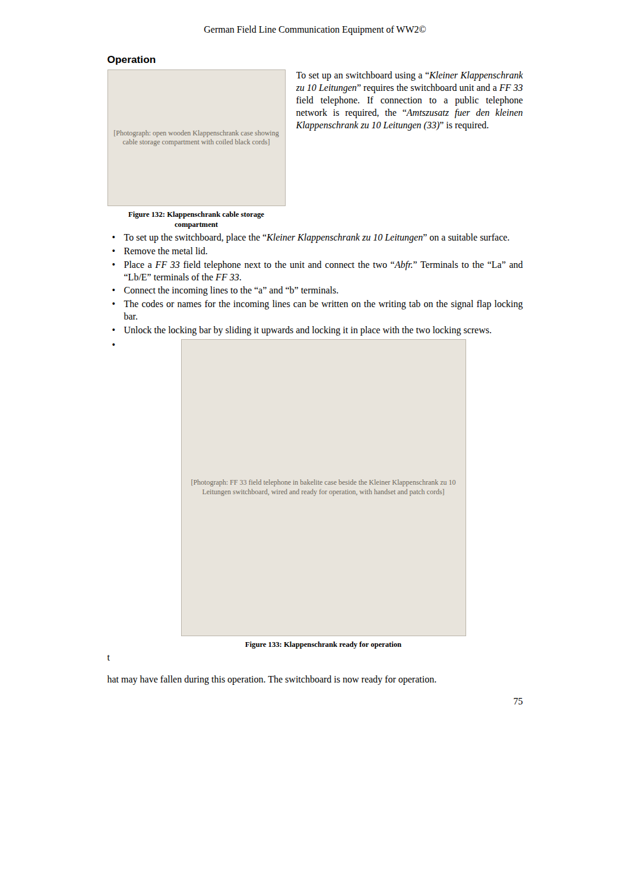German Field Line Communication Equipment of WW2©
Operation
[Photograph: open wooden Klappenschrank case showing cable storage compartment with coiled black cords]
Figure 132: Klappenschrank cable storage compartment
To set up an switchboard using a “Kleiner Klappenschrank zu 10 Leitungen” requires the switchboard unit and a FF 33 field telephone. If connection to a public telephone network is required, the “Amtszusatz fuer den kleinen Klappenschrank zu 10 Leitungen (33)” is required.
To set up the switchboard, place the “Kleiner Klappenschrank zu 10 Leitungen” on a suitable surface.
Remove the metal lid.
Place a FF 33 field telephone next to the unit and connect the two “Abfr.” Terminals to the “La” and “Lb/E” terminals of the FF 33.
Connect the incoming lines to the “a” and “b” terminals.
The codes or names for the incoming lines can be written on the writing tab on the signal flap locking bar.
Unlock the locking bar by sliding it upwards and locking it in place with the two locking screws.
[Photograph: FF 33 field telephone in bakelite case beside the Kleiner Klappenschrank zu 10 Leitungen switchboard, wired and ready for operation, with handset and patch cords]
Figure 133: Klappenschrank ready for operation
t
hat may have fallen during this operation. The switchboard is now ready for operation.
75